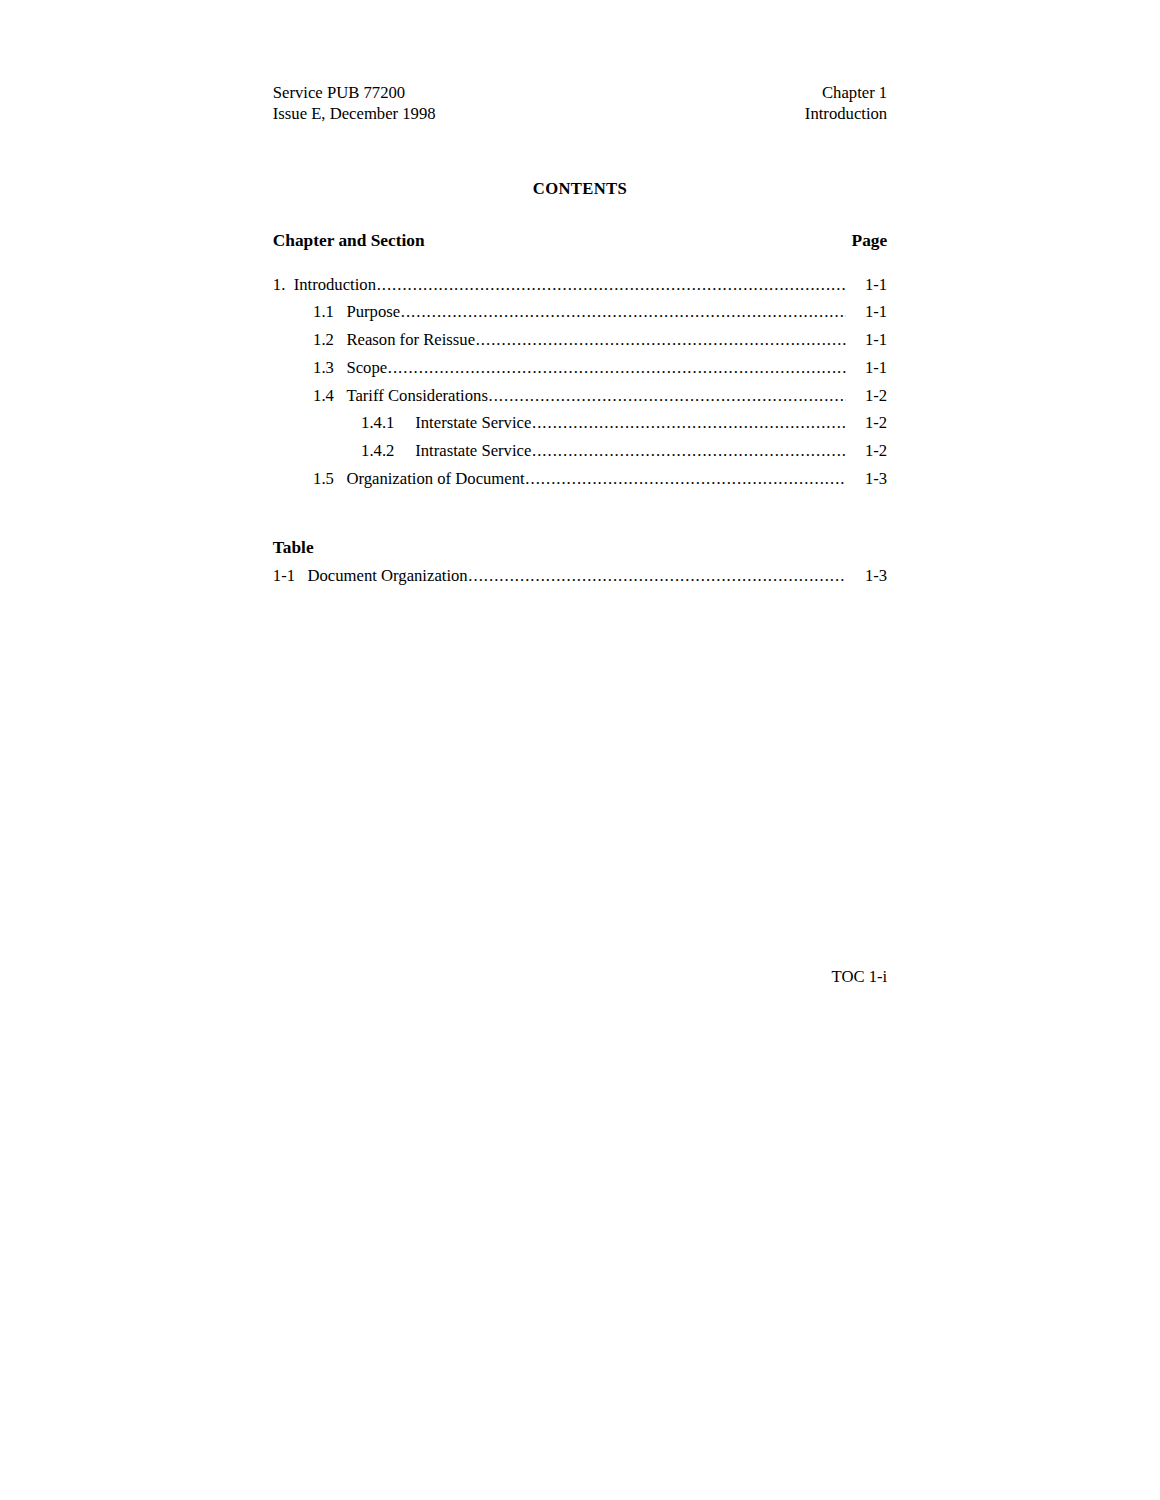| Service PUB 77200 | Chapter 1 |
| Issue E, December 1998 | Introduction |
CONTENTS
Chapter and Section Page
1. Introduction ................................................................................................................. 1-1
1.1 Purpose ............................................................................................................. 1-1
1.2 Reason for Reissue ........................................................................................... 1-1
1.3 Scope ................................................................................................................ 1-1
1.4 Tariff Considerations ....................................................................................... 1-2
1.4.1 Interstate Service .............................................................................. 1-2
1.4.2 Intrastate Service .............................................................................. 1-2
1.5 Organization of Document ............................................................................. 1-3
Table
1-1 Document Organization ............................................................................................. 1-3
TOC 1-i